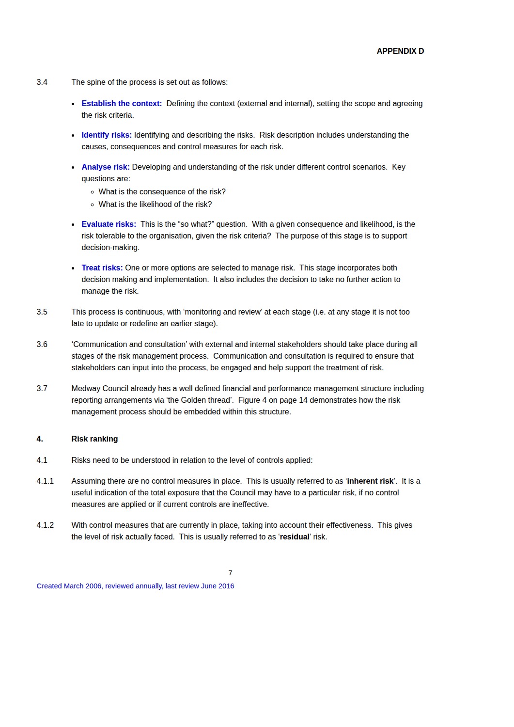APPENDIX D
3.4
The spine of the process is set out as follows:
Establish the context: Defining the context (external and internal), setting the scope and agreeing the risk criteria.
Identify risks: Identifying and describing the risks. Risk description includes understanding the causes, consequences and control measures for each risk.
Analyse risk: Developing and understanding of the risk under different control scenarios. Key questions are:
What is the consequence of the risk?
What is the likelihood of the risk?
Evaluate risks: This is the “so what?” question. With a given consequence and likelihood, is the risk tolerable to the organisation, given the risk criteria? The purpose of this stage is to support decision-making.
Treat risks: One or more options are selected to manage risk. This stage incorporates both decision making and implementation. It also includes the decision to take no further action to manage the risk.
3.5
This process is continuous, with ‘monitoring and review’ at each stage (i.e. at any stage it is not too late to update or redefine an earlier stage).
3.6
‘Communication and consultation’ with external and internal stakeholders should take place during all stages of the risk management process. Communication and consultation is required to ensure that stakeholders can input into the process, be engaged and help support the treatment of risk.
3.7
Medway Council already has a well defined financial and performance management structure including reporting arrangements via ‘the Golden thread’. Figure 4 on page 14 demonstrates how the risk management process should be embedded within this structure.
4. Risk ranking
4.1
Risks need to be understood in relation to the level of controls applied:
4.1.1
Assuming there are no control measures in place. This is usually referred to as ‘inherent risk’. It is a useful indication of the total exposure that the Council may have to a particular risk, if no control measures are applied or if current controls are ineffective.
4.1.2
With control measures that are currently in place, taking into account their effectiveness. This gives the level of risk actually faced. This is usually referred to as ‘residual’ risk.
7
Created March 2006, reviewed annually, last review June 2016